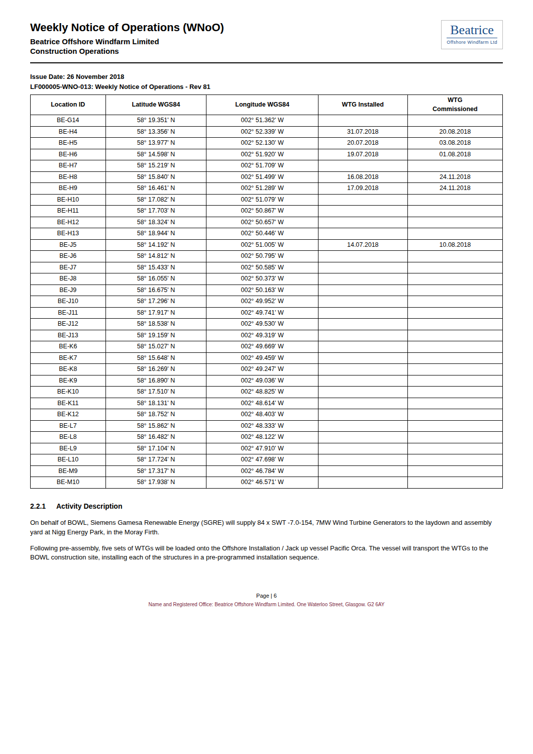Weekly Notice of Operations (WNoO)
Beatrice Offshore Windfarm Limited
Construction Operations
Beatrice
Offshore Windfarm Ltd
Issue Date: 26 November 2018
LF000005-WNO-013: Weekly Notice of Operations - Rev 81
| Location ID | Latitude WGS84 | Longitude WGS84 | WTG Installed | WTG Commissioned |
| --- | --- | --- | --- | --- |
| BE-G14 | 58° 19.351' N | 002° 51.362' W | | |
| BE-H4 | 58° 13.356' N | 002° 52.339' W | 31.07.2018 | 20.08.2018 |
| BE-H5 | 58° 13.977' N | 002° 52.130' W | 20.07.2018 | 03.08.2018 |
| BE-H6 | 58° 14.598' N | 002° 51.920' W | 19.07.2018 | 01.08.2018 |
| BE-H7 | 58° 15.219' N | 002° 51.709' W | | |
| BE-H8 | 58° 15.840' N | 002° 51.499' W | 16.08.2018 | 24.11.2018 |
| BE-H9 | 58° 16.461' N | 002° 51.289' W | 17.09.2018 | 24.11.2018 |
| BE-H10 | 58° 17.082' N | 002° 51.079' W | | |
| BE-H11 | 58° 17.703' N | 002° 50.867' W | | |
| BE-H12 | 58° 18.324' N | 002° 50.657' W | | |
| BE-H13 | 58° 18.944' N | 002° 50.446' W | | |
| BE-J5 | 58° 14.192' N | 002° 51.005' W | 14.07.2018 | 10.08.2018 |
| BE-J6 | 58° 14.812' N | 002° 50.795' W | | |
| BE-J7 | 58° 15.433' N | 002° 50.585' W | | |
| BE-J8 | 58° 16.055' N | 002° 50.373' W | | |
| BE-J9 | 58° 16.675' N | 002° 50.163' W | | |
| BE-J10 | 58° 17.296' N | 002° 49.952' W | | |
| BE-J11 | 58° 17.917' N | 002° 49.741' W | | |
| BE-J12 | 58° 18.538' N | 002° 49.530' W | | |
| BE-J13 | 58° 19.159' N | 002° 49.319' W | | |
| BE-K6 | 58° 15.027' N | 002° 49.669' W | | |
| BE-K7 | 58° 15.648' N | 002° 49.459' W | | |
| BE-K8 | 58° 16.269' N | 002° 49.247' W | | |
| BE-K9 | 58° 16.890' N | 002° 49.036' W | | |
| BE-K10 | 58° 17.510' N | 002° 48.825' W | | |
| BE-K11 | 58° 18.131' N | 002° 48.614' W | | |
| BE-K12 | 58° 18.752' N | 002° 48.403' W | | |
| BE-L7 | 58° 15.862' N | 002° 48.333' W | | |
| BE-L8 | 58° 16.482' N | 002° 48.122' W | | |
| BE-L9 | 58° 17.104' N | 002° 47.910' W | | |
| BE-L10 | 58° 17.724' N | 002° 47.698' W | | |
| BE-M9 | 58° 17.317' N | 002° 46.784' W | | |
| BE-M10 | 58° 17.938' N | 002° 46.571' W | | |
2.2.1 Activity Description
On behalf of BOWL, Siemens Gamesa Renewable Energy (SGRE) will supply 84 x SWT -7.0-154, 7MW Wind Turbine Generators to the laydown and assembly yard at Nigg Energy Park, in the Moray Firth.
Following pre-assembly, five sets of WTGs will be loaded onto the Offshore Installation / Jack up vessel Pacific Orca. The vessel will transport the WTGs to the BOWL construction site, installing each of the structures in a pre-programmed installation sequence.
Page | 6
Name and Registered Office: Beatrice Offshore Windfarm Limited. One Waterloo Street, Glasgow. G2 6AY